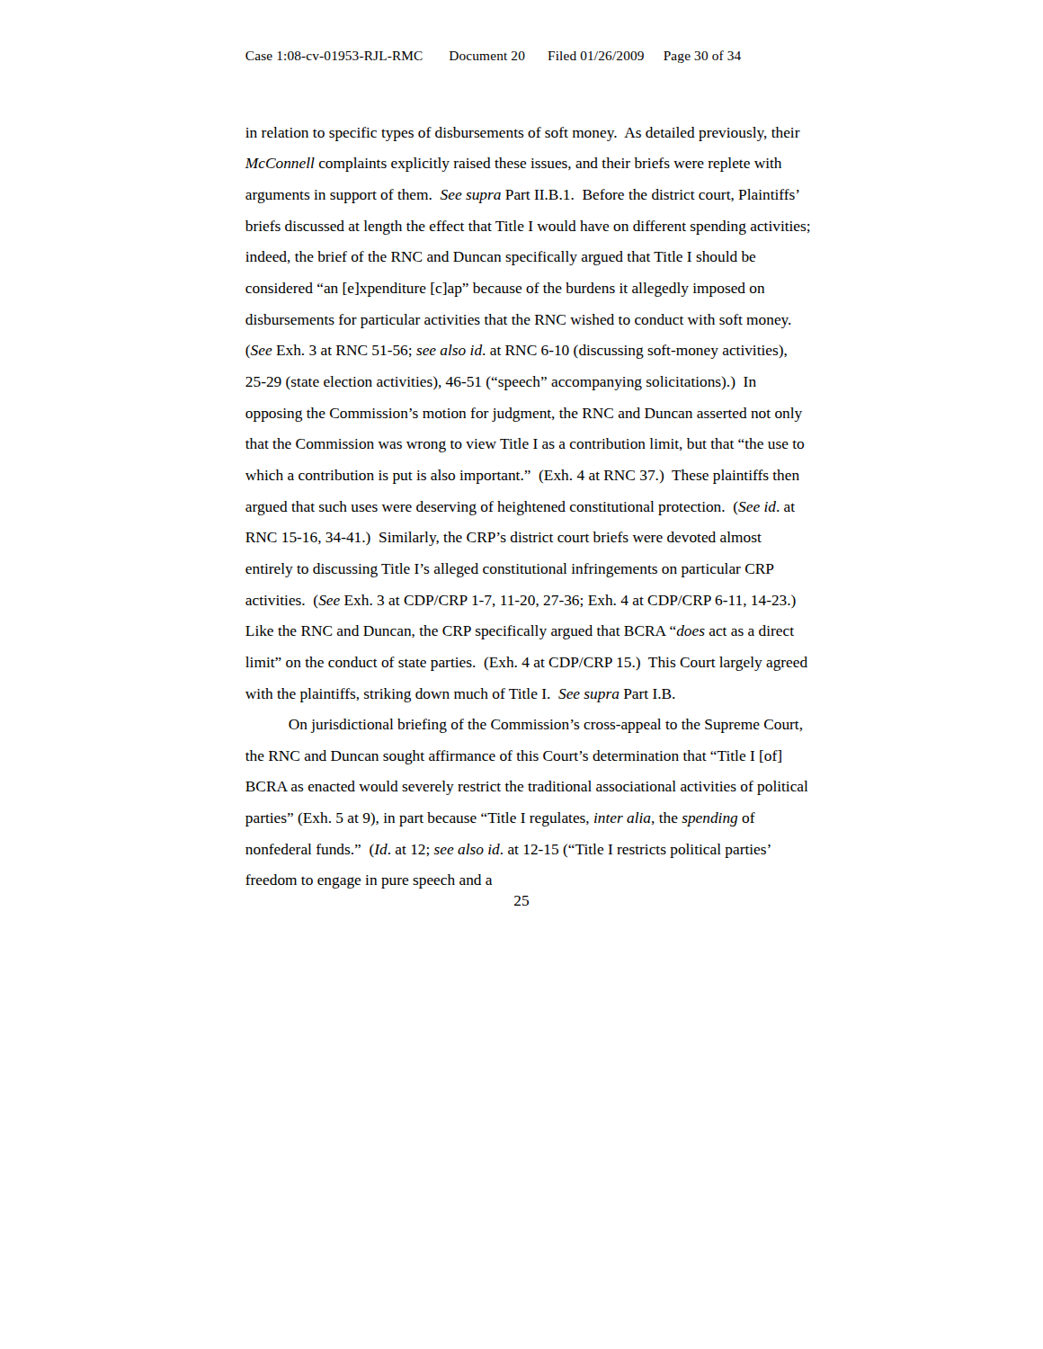Case 1:08-cv-01953-RJL-RMC Document 20 Filed 01/26/2009 Page 30 of 34
in relation to specific types of disbursements of soft money. As detailed previously, their McConnell complaints explicitly raised these issues, and their briefs were replete with arguments in support of them. See supra Part II.B.1. Before the district court, Plaintiffs’ briefs discussed at length the effect that Title I would have on different spending activities; indeed, the brief of the RNC and Duncan specifically argued that Title I should be considered “an [e]xpenditure [c]ap” because of the burdens it allegedly imposed on disbursements for particular activities that the RNC wished to conduct with soft money. (See Exh. 3 at RNC 51-56; see also id. at RNC 6-10 (discussing soft-money activities), 25-29 (state election activities), 46-51 (“speech” accompanying solicitations).) In opposing the Commission’s motion for judgment, the RNC and Duncan asserted not only that the Commission was wrong to view Title I as a contribution limit, but that “the use to which a contribution is put is also important.” (Exh. 4 at RNC 37.) These plaintiffs then argued that such uses were deserving of heightened constitutional protection. (See id. at RNC 15-16, 34-41.) Similarly, the CRP’s district court briefs were devoted almost entirely to discussing Title I’s alleged constitutional infringements on particular CRP activities. (See Exh. 3 at CDP/CRP 1-7, 11-20, 27-36; Exh. 4 at CDP/CRP 6-11, 14-23.) Like the RNC and Duncan, the CRP specifically argued that BCRA “does act as a direct limit” on the conduct of state parties. (Exh. 4 at CDP/CRP 15.) This Court largely agreed with the plaintiffs, striking down much of Title I. See supra Part I.B.
On jurisdictional briefing of the Commission’s cross-appeal to the Supreme Court, the RNC and Duncan sought affirmance of this Court’s determination that “Title I [of] BCRA as enacted would severely restrict the traditional associational activities of political parties” (Exh. 5 at 9), in part because “Title I regulates, inter alia, the spending of nonfederal funds.” (Id. at 12; see also id. at 12-15 (“Title I restricts political parties’ freedom to engage in pure speech and a
25